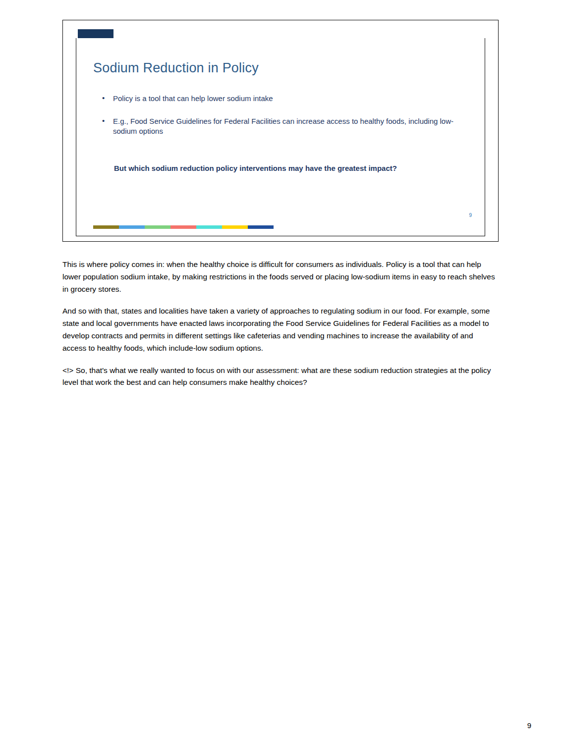Sodium Reduction in Policy
Policy is a tool that can help lower sodium intake
E.g., Food Service Guidelines for Federal Facilities can increase access to healthy foods, including low-sodium options
But which sodium reduction policy interventions may have the greatest impact?
9
This is where policy comes in: when the healthy choice is difficult for consumers as individuals. Policy is a tool that can help lower population sodium intake, by making restrictions in the foods served or placing low-sodium items in easy to reach shelves in grocery stores.
And so with that, states and localities have taken a variety of approaches to regulating sodium in our food. For example, some state and local governments have enacted laws incorporating the Food Service Guidelines for Federal Facilities as a model to develop contracts and permits in different settings like cafeterias and vending machines to increase the availability of and access to healthy foods, which include-low sodium options.
<!> So, that's what we really wanted to focus on with our assessment: what are these sodium reduction strategies at the policy level that work the best and can help consumers make healthy choices?
9